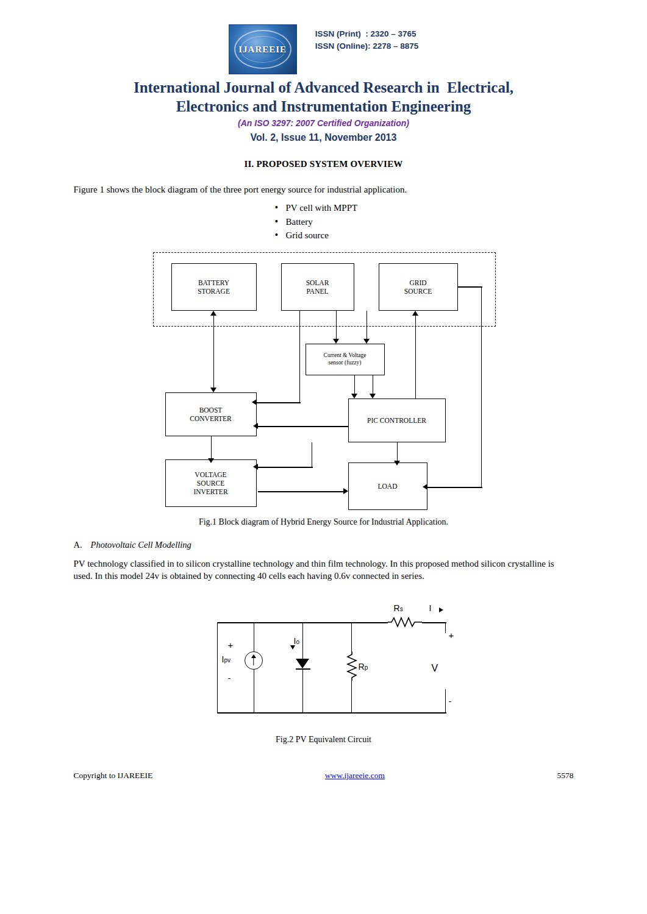IJAREEIE
ISSN (Print) : 2320 – 3765
ISSN (Online): 2278 – 8875
International Journal of Advanced Research in Electrical,
Electronics and Instrumentation Engineering
(An ISO 3297: 2007 Certified Organization)
Vol. 2, Issue 11, November 2013
II. PROPOSED SYSTEM OVERVIEW
Figure 1 shows the block diagram of the three port energy source for industrial application.
PV cell with MPPT
Battery
Grid source
BATTERY
STORAGE
SOLAR
PANEL
GRID
SOURCE
Current & Voltage
sensor (fuzzy)
BOOST
CONVERTER
PIC CONTROLLER
VOLTAGE
SOURCE
INVERTER
LOAD
Fig.1 Block diagram of Hybrid Energy Source for Industrial Application.
A. Photovoltaic Cell Modelling
PV technology classified in to silicon crystalline technology and thin film technology. In this proposed method silicon crystalline is used. In this model 24v is obtained by connecting 40 cells each having 0.6v connected in series.
Rs
I
+
-
V
Ipv
+
-
Io
Rp
Fig.2 PV Equivalent Circuit
Copyright to IJAREEIE
www.ijareeie.com
5578